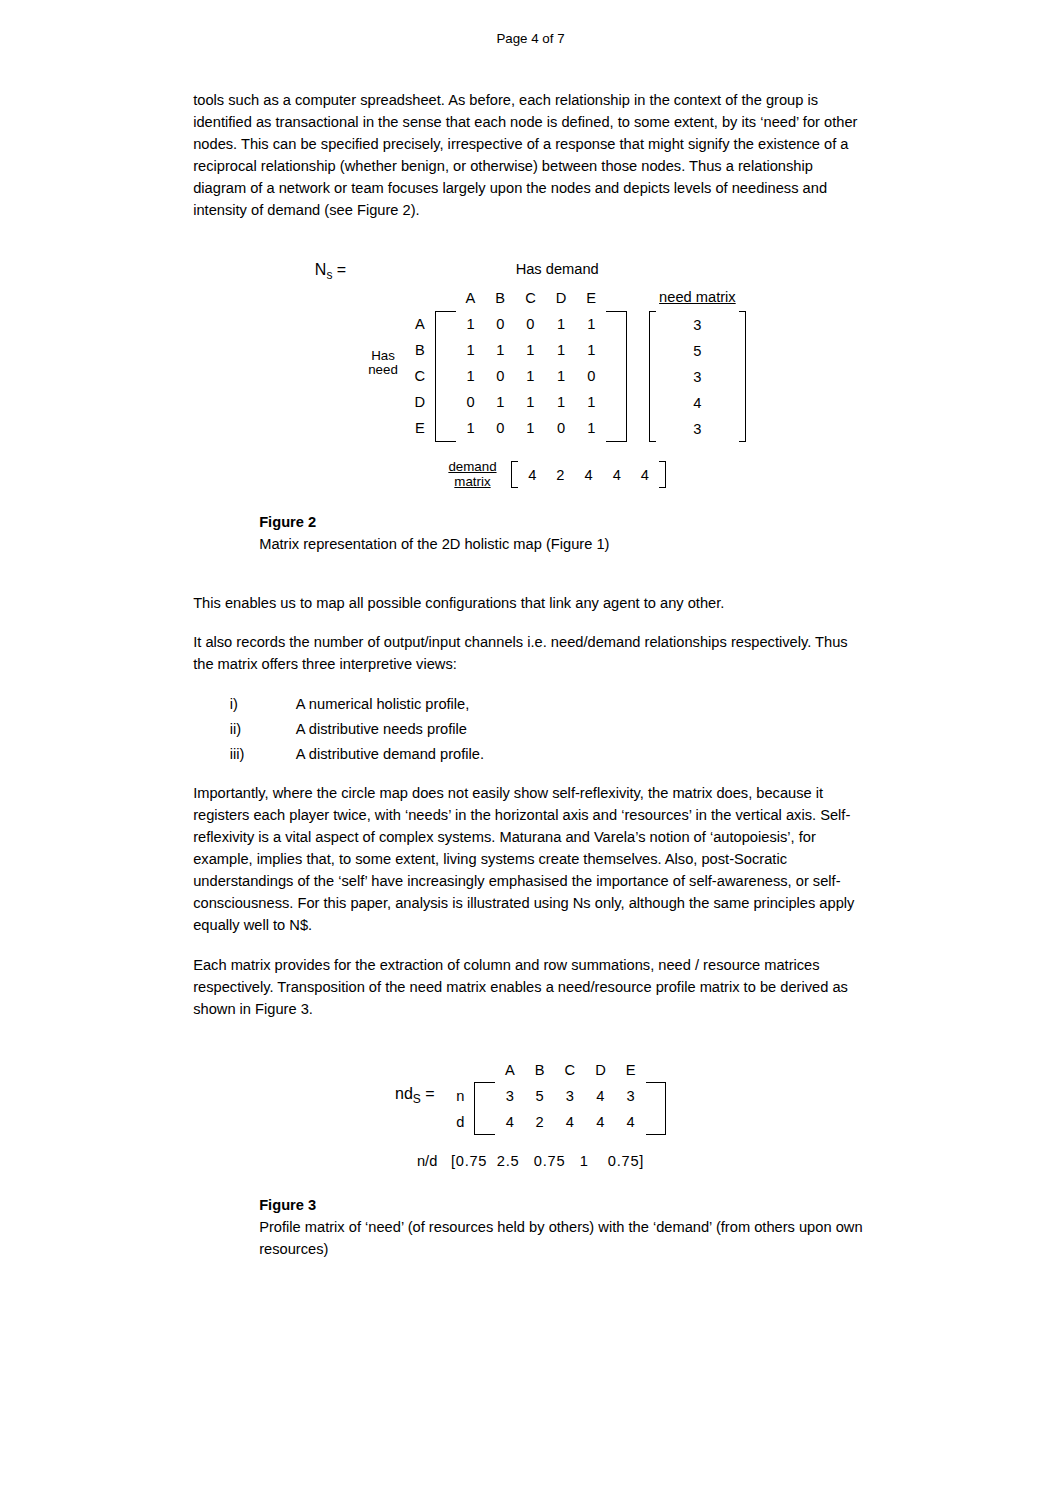Page 4 of 7
tools such as a computer spreadsheet. As before, each relationship in the context of the group is identified as transactional in the sense that each node is defined, to some extent, by its ‘need’ for other nodes. This can be specified precisely, irrespective of a response that might signify the existence of a reciprocal relationship (whether benign, or otherwise) between those nodes. Thus a relationship diagram of a network or team focuses largely upon the nodes and depicts levels of neediness and intensity of demand (see Figure 2).
Ns =
Has demand
Has
need
| | | A | B | C | D | E | |
| A | | 1 | 0 | 0 | 1 | 1 | |
| B | | 1 | 1 | 1 | 1 | 1 | |
| C | | 1 | 0 | 1 | 1 | 0 | |
| D | | 0 | 1 | 1 | 1 | 1 | |
| E | | 1 | 0 | 1 | 0 | 1 | |
| need matrix |
| | 3 | |
| | 5 | |
| | 3 | |
| | 4 | |
| | 3 | |
demand
matrix
| | 4 | 2 | 4 | 4 | 4 | |
Figure 2 Matrix representation of the 2D holistic map (Figure 1)
This enables us to map all possible configurations that link any agent to any other.
It also records the number of output/input channels i.e. need/demand relationships respectively. Thus the matrix offers three interpretive views:
i) A numerical holistic profile,
ii) A distributive needs profile
iii) A distributive demand profile.
Importantly, where the circle map does not easily show self-reflexivity, the matrix does, because it registers each player twice, with ‘needs’ in the horizontal axis and ‘resources’ in the vertical axis. Self-reflexivity is a vital aspect of complex systems. Maturana and Varela’s notion of ‘autopoiesis’, for example, implies that, to some extent, living systems create themselves. Also, post-Socratic understandings of the ‘self’ have increasingly emphasised the importance of self-awareness, or self-consciousness. For this paper, analysis is illustrated using Ns only, although the same principles apply equally well to N$.
Each matrix provides for the extraction of column and row summations, need / resource matrices respectively. Transposition of the need matrix enables a need/resource profile matrix to be derived as shown in Figure 3.
ndS =
| | | A | B | C | D | E | |
| n | | 3 | 5 | 3 | 4 | 3 | |
| d | | 4 | 2 | 4 | 4 | 4 | |
n/d [0.75 2.5 0.75 1 0.75]
Figure 3 Profile matrix of ‘need’ (of resources held by others) with the ‘demand’ (from others upon own resources)